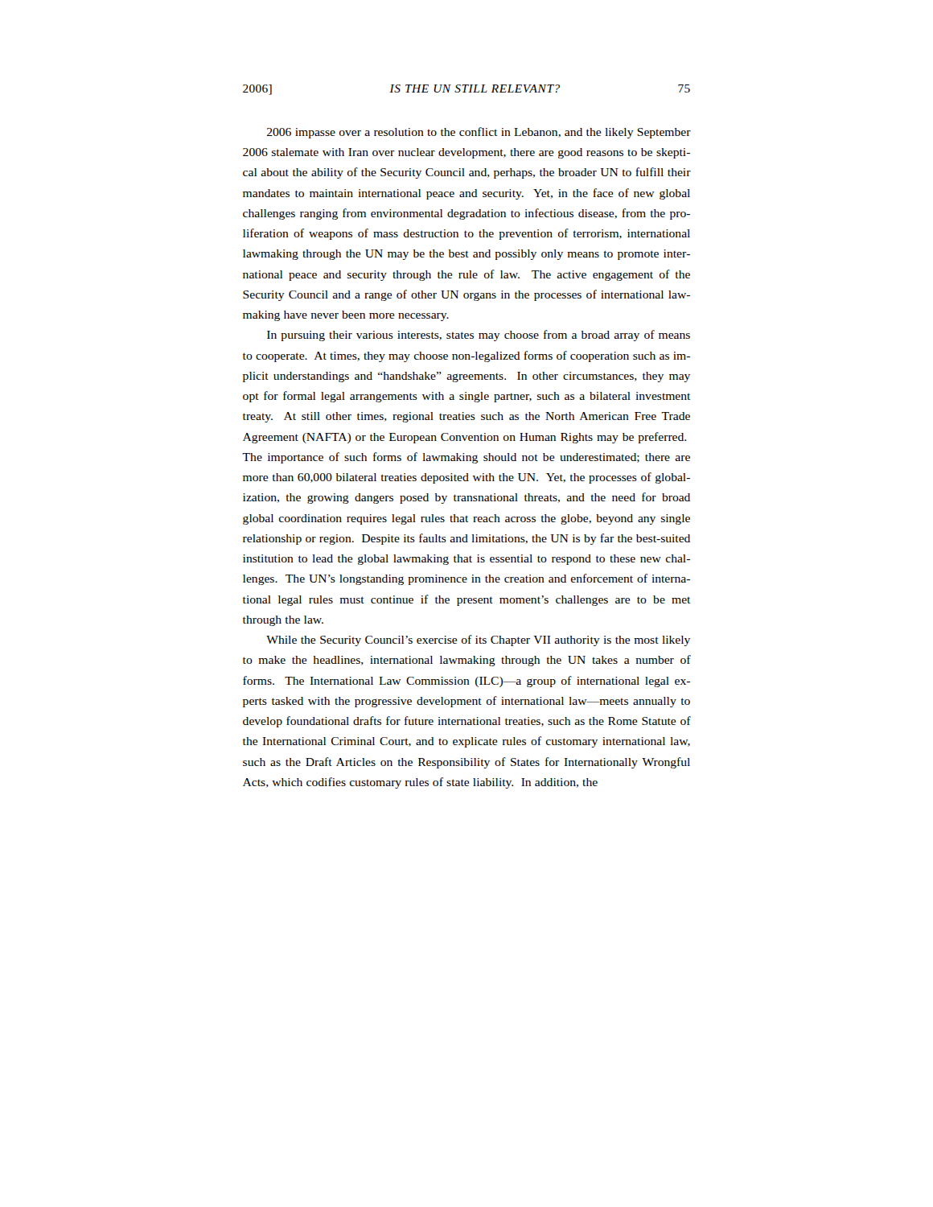2006] IS THE UN STILL RELEVANT? 75
2006 impasse over a resolution to the conflict in Lebanon, and the likely September 2006 stalemate with Iran over nuclear development, there are good reasons to be skeptical about the ability of the Security Council and, perhaps, the broader UN to fulfill their mandates to maintain international peace and security. Yet, in the face of new global challenges ranging from environmental degradation to infectious disease, from the proliferation of weapons of mass destruction to the prevention of terrorism, international lawmaking through the UN may be the best and possibly only means to promote international peace and security through the rule of law. The active engagement of the Security Council and a range of other UN organs in the processes of international lawmaking have never been more necessary.
In pursuing their various interests, states may choose from a broad array of means to cooperate. At times, they may choose non-legalized forms of cooperation such as implicit understandings and “handshake” agreements. In other circumstances, they may opt for formal legal arrangements with a single partner, such as a bilateral investment treaty. At still other times, regional treaties such as the North American Free Trade Agreement (NAFTA) or the European Convention on Human Rights may be preferred. The importance of such forms of lawmaking should not be underestimated; there are more than 60,000 bilateral treaties deposited with the UN. Yet, the processes of globalization, the growing dangers posed by transnational threats, and the need for broad global coordination requires legal rules that reach across the globe, beyond any single relationship or region. Despite its faults and limitations, the UN is by far the best-suited institution to lead the global lawmaking that is essential to respond to these new challenges. The UN’s longstanding prominence in the creation and enforcement of international legal rules must continue if the present moment’s challenges are to be met through the law.
While the Security Council’s exercise of its Chapter VII authority is the most likely to make the headlines, international lawmaking through the UN takes a number of forms. The International Law Commission (ILC)—a group of international legal experts tasked with the progressive development of international law—meets annually to develop foundational drafts for future international treaties, such as the Rome Statute of the International Criminal Court, and to explicate rules of customary international law, such as the Draft Articles on the Responsibility of States for Internationally Wrongful Acts, which codifies customary rules of state liability. In addition, the